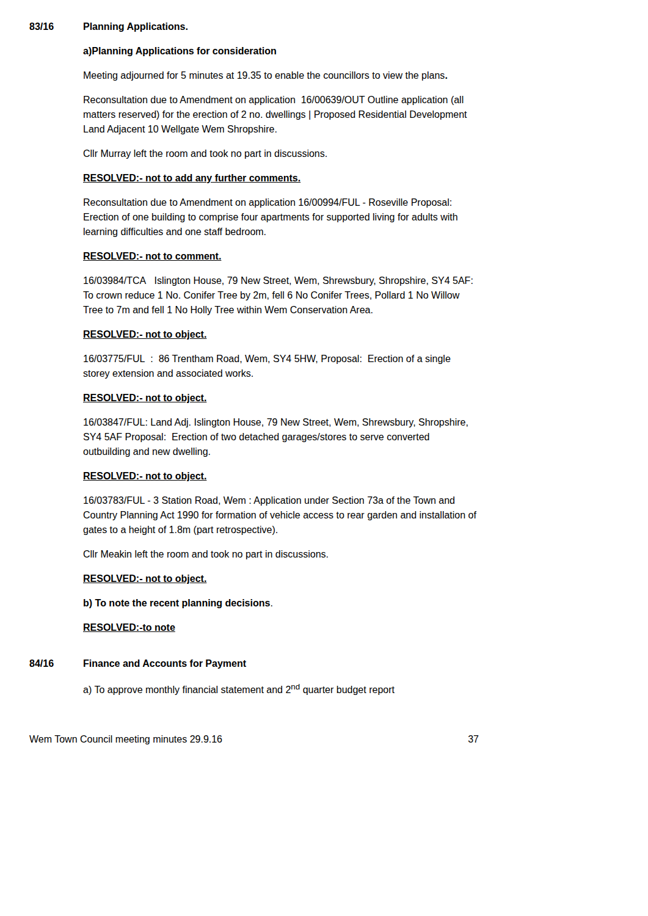83/16
Planning Applications.
a)Planning Applications for consideration
Meeting adjourned for 5 minutes at 19.35 to enable the councillors to view the plans.
Reconsultation due to Amendment on application 16/00639/OUT Outline application (all matters reserved) for the erection of 2 no. dwellings | Proposed Residential Development Land Adjacent 10 Wellgate Wem Shropshire.
Cllr Murray left the room and took no part in discussions.
RESOLVED:- not to add any further comments.
Reconsultation due to Amendment on application 16/00994/FUL - Roseville Proposal: Erection of one building to comprise four apartments for supported living for adults with learning difficulties and one staff bedroom.
RESOLVED:- not to comment.
16/03984/TCA Islington House, 79 New Street, Wem, Shrewsbury, Shropshire, SY4 5AF: To crown reduce 1 No. Conifer Tree by 2m, fell 6 No Conifer Trees, Pollard 1 No Willow Tree to 7m and fell 1 No Holly Tree within Wem Conservation Area.
RESOLVED:- not to object.
16/03775/FUL : 86 Trentham Road, Wem, SY4 5HW, Proposal: Erection of a single storey extension and associated works.
RESOLVED:- not to object.
16/03847/FUL: Land Adj. Islington House, 79 New Street, Wem, Shrewsbury, Shropshire, SY4 5AF Proposal: Erection of two detached garages/stores to serve converted outbuilding and new dwelling.
RESOLVED:- not to object.
16/03783/FUL - 3 Station Road, Wem : Application under Section 73a of the Town and Country Planning Act 1990 for formation of vehicle access to rear garden and installation of gates to a height of 1.8m (part retrospective).
Cllr Meakin left the room and took no part in discussions.
RESOLVED:- not to object.
b) To note the recent planning decisions.
RESOLVED:-to note
84/16
Finance and Accounts for Payment
a) To approve monthly financial statement and 2nd quarter budget report
Wem Town Council meeting minutes 29.9.16 37